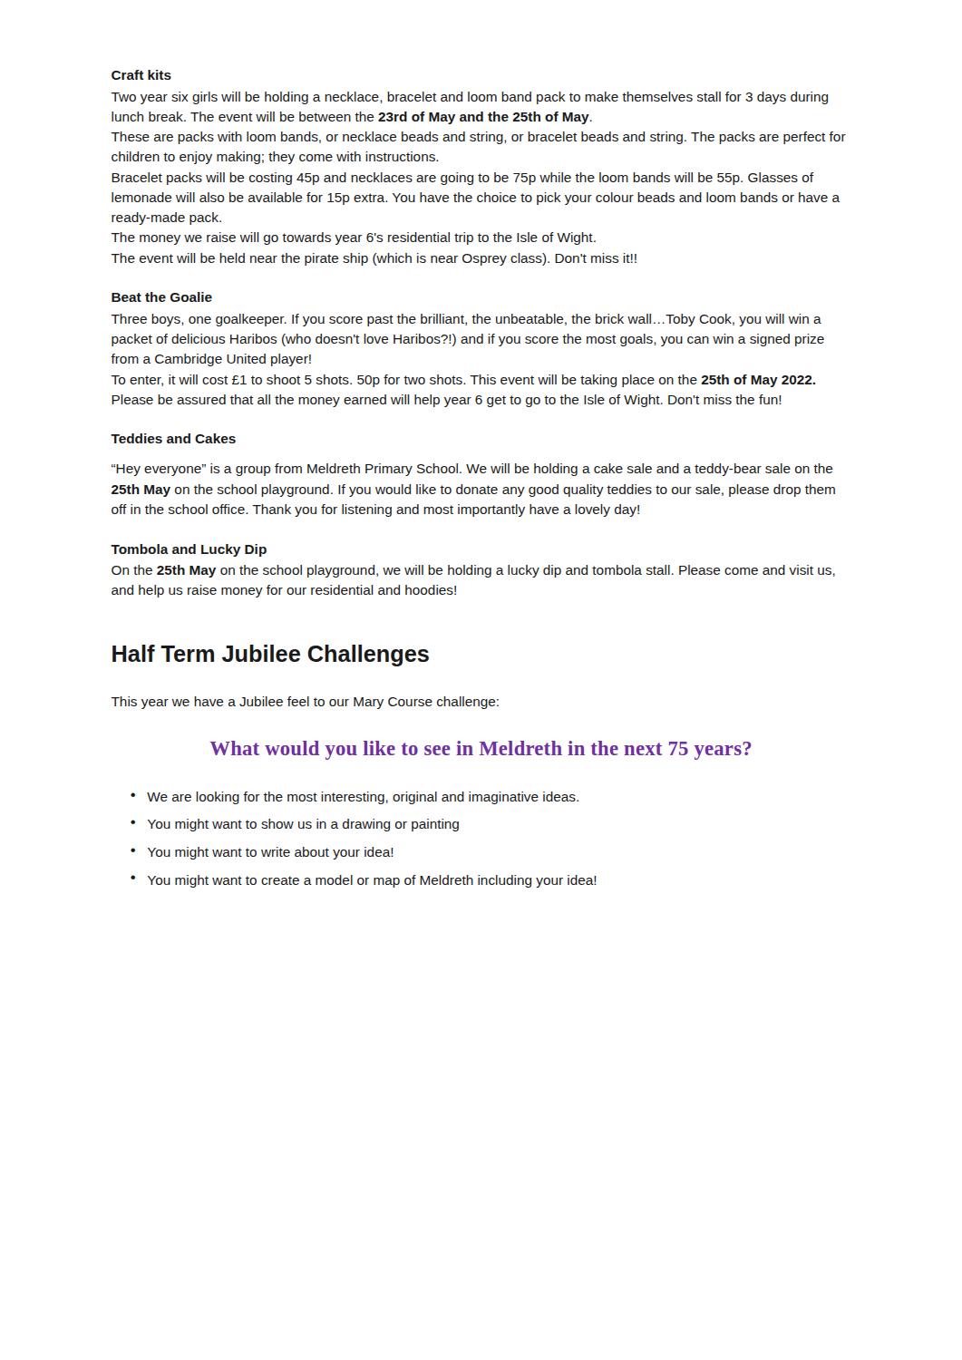Craft kits
Two year six girls will be holding a necklace, bracelet and loom band pack to make themselves stall for 3 days during lunch break. The event will be between the 23rd of May and the 25th of May.
These are packs with loom bands, or necklace beads and string, or bracelet beads and string. The packs are perfect for children to enjoy making; they come with instructions.
Bracelet packs will be costing 45p and necklaces are going to be 75p while the loom bands will be 55p. Glasses of lemonade will also be available for 15p extra. You have the choice to pick your colour beads and loom bands or have a ready-made pack.
The money we raise will go towards year 6's residential trip to the Isle of Wight.
The event will be held near the pirate ship (which is near Osprey class). Don't miss it!!
Beat the Goalie
Three boys, one goalkeeper. If you score past the brilliant, the unbeatable, the brick wall…Toby Cook, you will win a packet of delicious Haribos (who doesn't love Haribos?!) and if you score the most goals, you can win a signed prize from a Cambridge United player!
To enter, it will cost £1 to shoot 5 shots. 50p for two shots. This event will be taking place on the 25th of May 2022.
Please be assured that all the money earned will help year 6 get to go to the Isle of Wight. Don't miss the fun!
Teddies and Cakes
“Hey everyone” is a group from Meldreth Primary School. We will be holding a cake sale and a teddy-bear sale on the 25th May on the school playground. If you would like to donate any good quality teddies to our sale, please drop them off in the school office. Thank you for listening and most importantly have a lovely day!
Tombola and Lucky Dip
On the 25th May on the school playground, we will be holding a lucky dip and tombola stall. Please come and visit us, and help us raise money for our residential and hoodies!
Half Term Jubilee Challenges
This year we have a Jubilee feel to our Mary Course challenge:
What would you like to see in Meldreth in the next 75 years?
We are looking for the most interesting, original and imaginative ideas.
You might want to show us in a drawing or painting
You might want to write about your idea!
You might want to create a model or map of Meldreth including your idea!